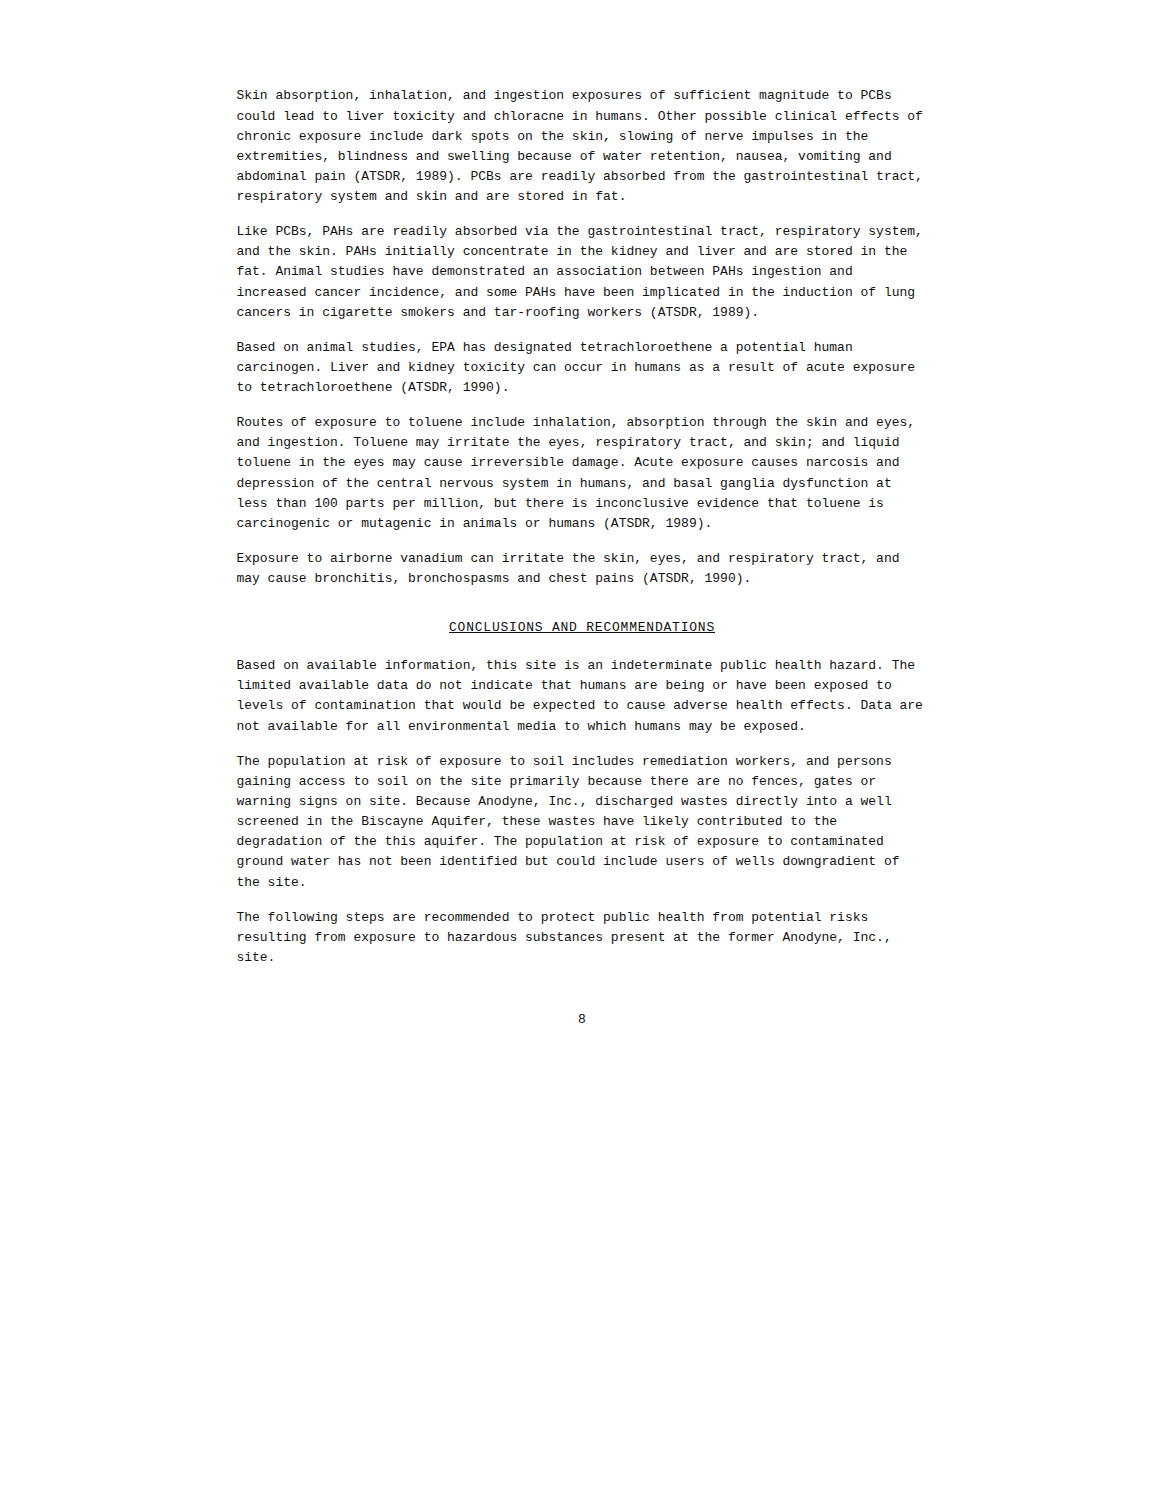Skin absorption, inhalation, and ingestion exposures of sufficient magnitude to PCBs could lead to liver toxicity and chloracne in humans. Other possible clinical effects of chronic exposure include dark spots on the skin, slowing of nerve impulses in the extremities, blindness and swelling because of water retention, nausea, vomiting and abdominal pain (ATSDR, 1989). PCBs are readily absorbed from the gastrointestinal tract, respiratory system and skin and are stored in fat.
Like PCBs, PAHs are readily absorbed via the gastrointestinal tract, respiratory system, and the skin. PAHs initially concentrate in the kidney and liver and are stored in the fat. Animal studies have demonstrated an association between PAHs ingestion and increased cancer incidence, and some PAHs have been implicated in the induction of lung cancers in cigarette smokers and tar-roofing workers (ATSDR, 1989).
Based on animal studies, EPA has designated tetrachloroethene a potential human carcinogen. Liver and kidney toxicity can occur in humans as a result of acute exposure to tetrachloroethene (ATSDR, 1990).
Routes of exposure to toluene include inhalation, absorption through the skin and eyes, and ingestion. Toluene may irritate the eyes, respiratory tract, and skin; and liquid toluene in the eyes may cause irreversible damage. Acute exposure causes narcosis and depression of the central nervous system in humans, and basal ganglia dysfunction at less than 100 parts per million, but there is inconclusive evidence that toluene is carcinogenic or mutagenic in animals or humans (ATSDR, 1989).
Exposure to airborne vanadium can irritate the skin, eyes, and respiratory tract, and may cause bronchitis, bronchospasms and chest pains (ATSDR, 1990).
CONCLUSIONS AND RECOMMENDATIONS
Based on available information, this site is an indeterminate public health hazard. The limited available data do not indicate that humans are being or have been exposed to levels of contamination that would be expected to cause adverse health effects. Data are not available for all environmental media to which humans may be exposed.
The population at risk of exposure to soil includes remediation workers, and persons gaining access to soil on the site primarily because there are no fences, gates or warning signs on site. Because Anodyne, Inc., discharged wastes directly into a well screened in the Biscayne Aquifer, these wastes have likely contributed to the degradation of the this aquifer. The population at risk of exposure to contaminated ground water has not been identified but could include users of wells downgradient of the site.
The following steps are recommended to protect public health from potential risks resulting from exposure to hazardous substances present at the former Anodyne, Inc., site.
8